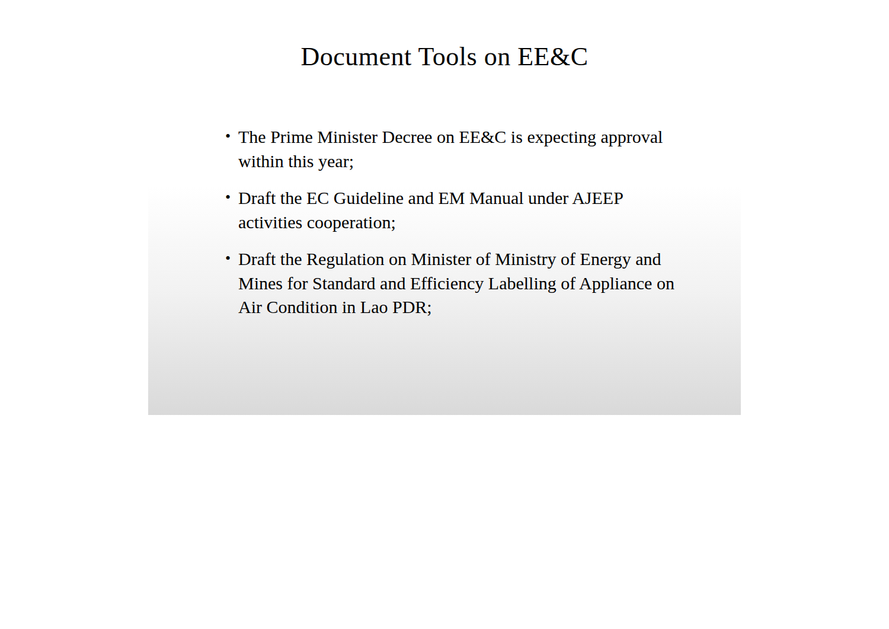Document Tools on EE&C
The Prime Minister Decree on EE&C is expecting approval within this year;
Draft the EC Guideline and EM Manual under AJEEP activities cooperation;
Draft the Regulation on Minister of Ministry of Energy and Mines for Standard and Efficiency Labelling of Appliance on Air Condition in Lao PDR;